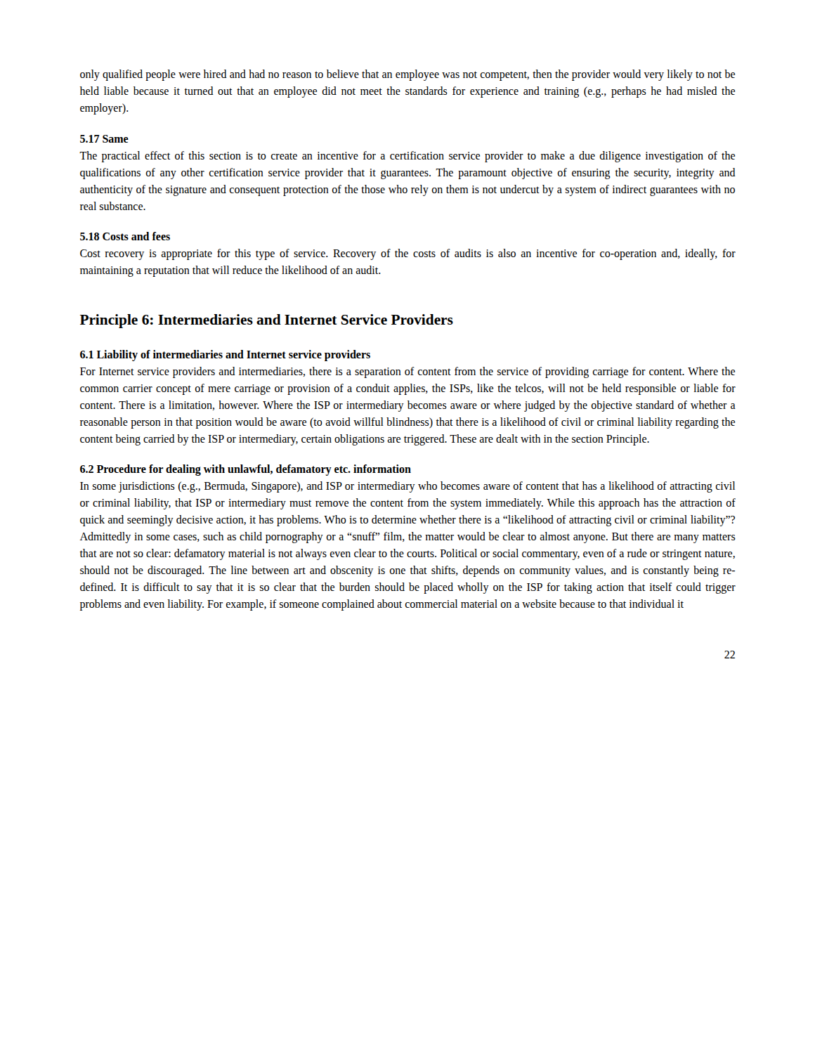only qualified people were hired and had no reason to believe that an employee was not competent, then the provider would very likely to not be held liable because it turned out that an employee did not meet the standards for experience and training (e.g., perhaps he had misled the employer).
5.17 Same
The practical effect of this section is to create an incentive for a certification service provider to make a due diligence investigation of the qualifications of any other certification service provider that it guarantees. The paramount objective of ensuring the security, integrity and authenticity of the signature and consequent protection of the those who rely on them is not undercut by a system of indirect guarantees with no real substance.
5.18 Costs and fees
Cost recovery is appropriate for this type of service. Recovery of the costs of audits is also an incentive for co-operation and, ideally, for maintaining a reputation that will reduce the likelihood of an audit.
Principle 6: Intermediaries and Internet Service Providers
6.1 Liability of intermediaries and Internet service providers
For Internet service providers and intermediaries, there is a separation of content from the service of providing carriage for content. Where the common carrier concept of mere carriage or provision of a conduit applies, the ISPs, like the telcos, will not be held responsible or liable for content. There is a limitation, however. Where the ISP or intermediary becomes aware or where judged by the objective standard of whether a reasonable person in that position would be aware (to avoid willful blindness) that there is a likelihood of civil or criminal liability regarding the content being carried by the ISP or intermediary, certain obligations are triggered. These are dealt with in the section Principle.
6.2 Procedure for dealing with unlawful, defamatory etc. information
In some jurisdictions (e.g., Bermuda, Singapore), and ISP or intermediary who becomes aware of content that has a likelihood of attracting civil or criminal liability, that ISP or intermediary must remove the content from the system immediately. While this approach has the attraction of quick and seemingly decisive action, it has problems. Who is to determine whether there is a “likelihood of attracting civil or criminal liability”? Admittedly in some cases, such as child pornography or a “snuff” film, the matter would be clear to almost anyone. But there are many matters that are not so clear: defamatory material is not always even clear to the courts. Political or social commentary, even of a rude or stringent nature, should not be discouraged. The line between art and obscenity is one that shifts, depends on community values, and is constantly being re-defined. It is difficult to say that it is so clear that the burden should be placed wholly on the ISP for taking action that itself could trigger problems and even liability. For example, if someone complained about commercial material on a website because to that individual it
22